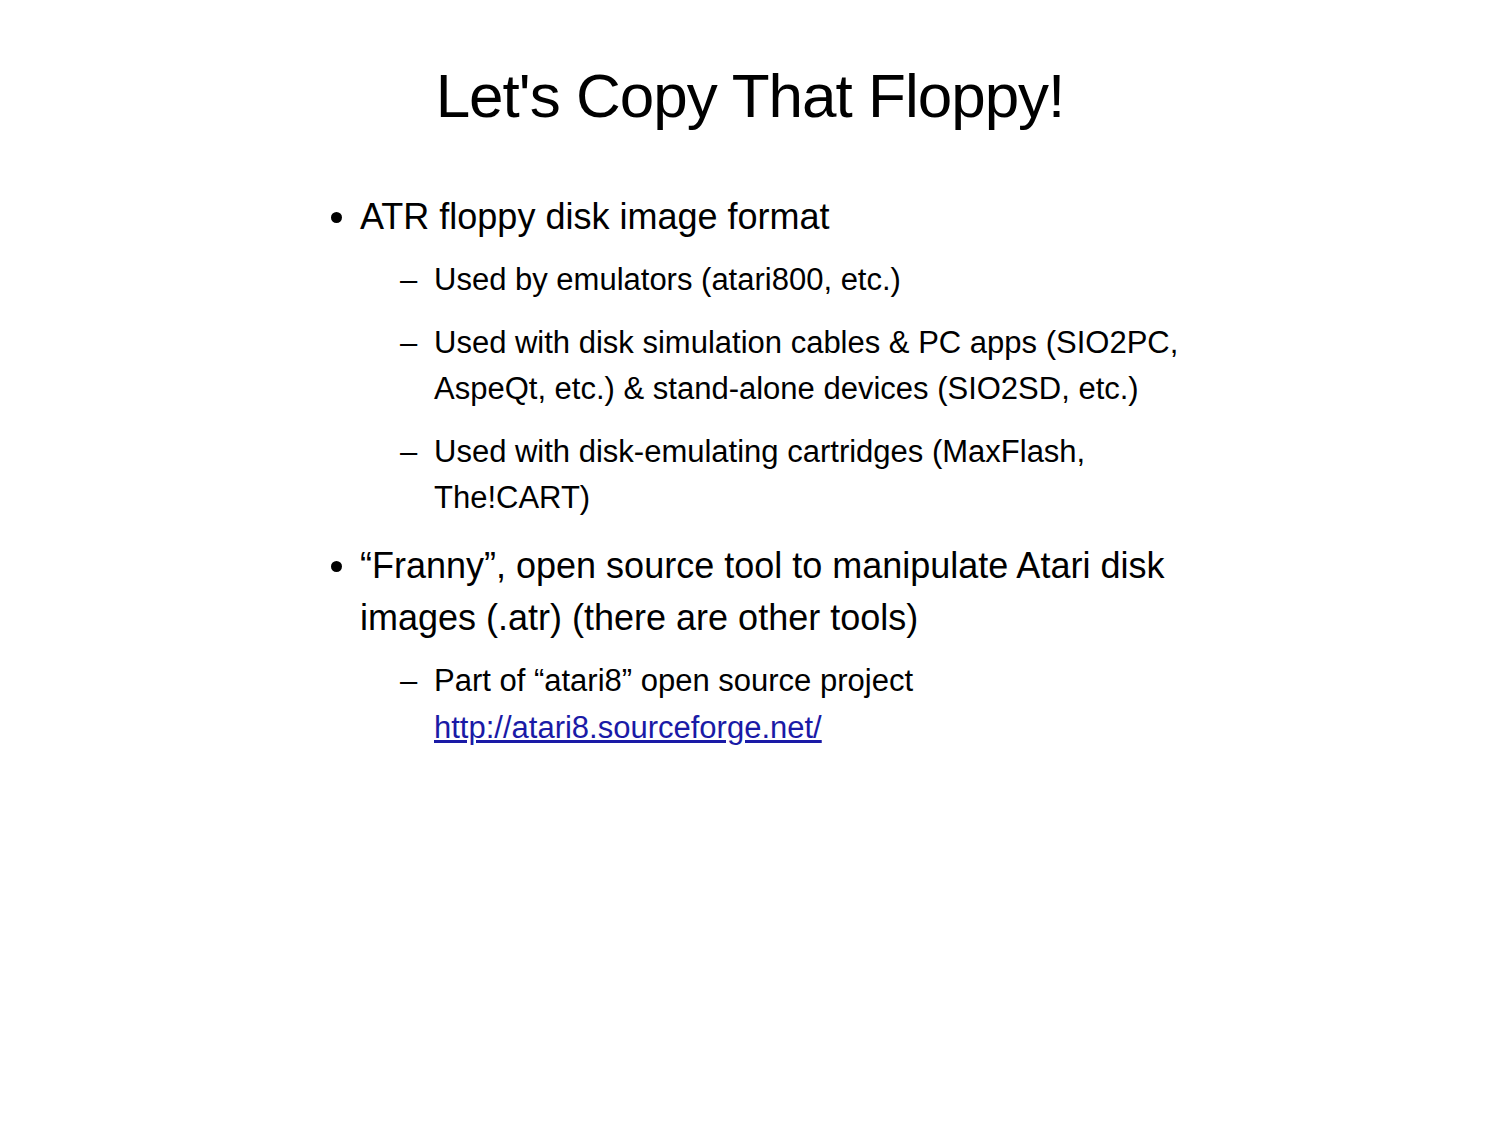Let's Copy That Floppy!
ATR floppy disk image format
Used by emulators (atari800, etc.)
Used with disk simulation cables & PC apps (SIO2PC, AspeQt, etc.) & stand-alone devices (SIO2SD, etc.)
Used with disk-emulating cartridges (MaxFlash, The!CART)
“Franny”, open source tool to manipulate Atari disk images (.atr) (there are other tools)
Part of “atari8” open source project
http://atari8.sourceforge.net/